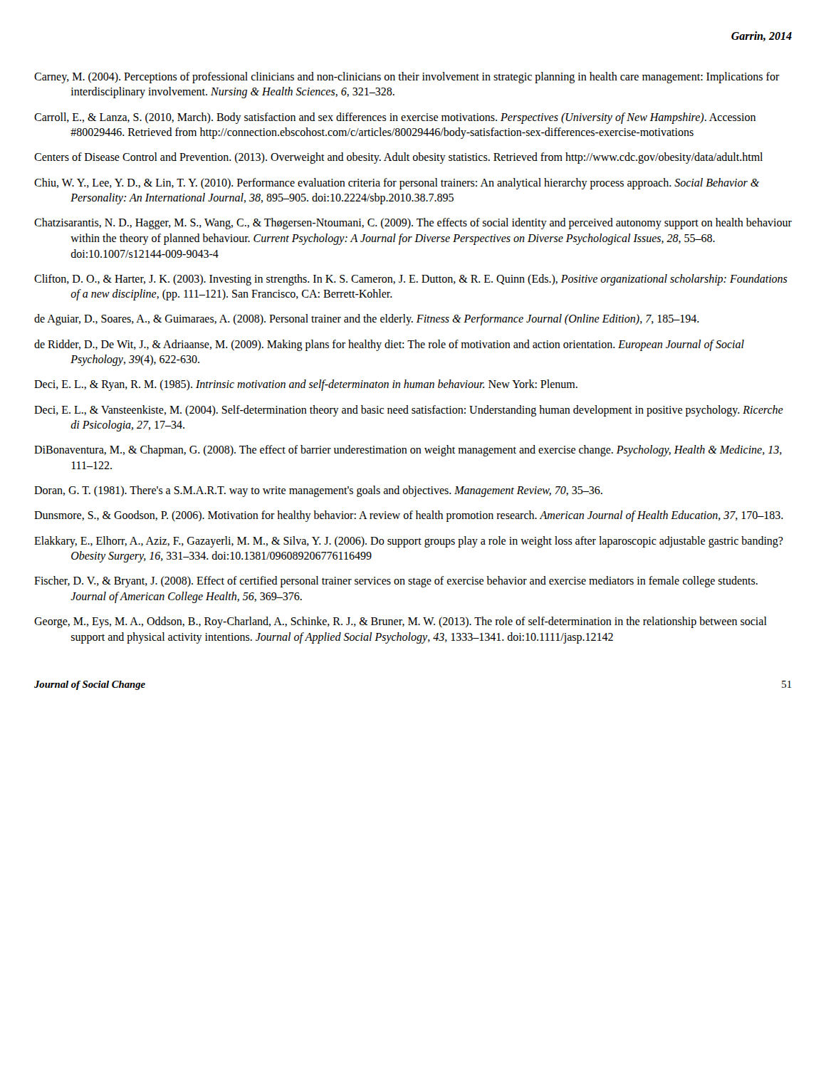Garrin, 2014
Carney, M. (2004). Perceptions of professional clinicians and non-clinicians on their involvement in strategic planning in health care management: Implications for interdisciplinary involvement. Nursing & Health Sciences, 6, 321–328.
Carroll, E., & Lanza, S. (2010, March). Body satisfaction and sex differences in exercise motivations. Perspectives (University of New Hampshire). Accession #80029446. Retrieved from http://connection.ebscohost.com/c/articles/80029446/body-satisfaction-sex-differences-exercise-motivations
Centers of Disease Control and Prevention. (2013). Overweight and obesity. Adult obesity statistics. Retrieved from http://www.cdc.gov/obesity/data/adult.html
Chiu, W. Y., Lee, Y. D., & Lin, T. Y. (2010). Performance evaluation criteria for personal trainers: An analytical hierarchy process approach. Social Behavior & Personality: An International Journal, 38, 895–905. doi:10.2224/sbp.2010.38.7.895
Chatzisarantis, N. D., Hagger, M. S., Wang, C., & Thøgersen-Ntoumani, C. (2009). The effects of social identity and perceived autonomy support on health behaviour within the theory of planned behaviour. Current Psychology: A Journal for Diverse Perspectives on Diverse Psychological Issues, 28, 55–68. doi:10.1007/s12144-009-9043-4
Clifton, D. O., & Harter, J. K. (2003). Investing in strengths. In K. S. Cameron, J. E. Dutton, & R. E. Quinn (Eds.), Positive organizational scholarship: Foundations of a new discipline, (pp. 111–121). San Francisco, CA: Berrett-Kohler.
de Aguiar, D., Soares, A., & Guimaraes, A. (2008). Personal trainer and the elderly. Fitness & Performance Journal (Online Edition), 7, 185–194.
de Ridder, D., De Wit, J., & Adriaanse, M. (2009). Making plans for healthy diet: The role of motivation and action orientation. European Journal of Social Psychology, 39(4), 622-630.
Deci, E. L., & Ryan, R. M. (1985). Intrinsic motivation and self-determinaton in human behaviour. New York: Plenum.
Deci, E. L., & Vansteenkiste, M. (2004). Self-determination theory and basic need satisfaction: Understanding human development in positive psychology. Ricerche di Psicologia, 27, 17–34.
DiBonaventura, M., & Chapman, G. (2008). The effect of barrier underestimation on weight management and exercise change. Psychology, Health & Medicine, 13, 111–122.
Doran, G. T. (1981). There's a S.M.A.R.T. way to write management's goals and objectives. Management Review, 70, 35–36.
Dunsmore, S., & Goodson, P. (2006). Motivation for healthy behavior: A review of health promotion research. American Journal of Health Education, 37, 170–183.
Elakkary, E., Elhorr, A., Aziz, F., Gazayerli, M. M., & Silva, Y. J. (2006). Do support groups play a role in weight loss after laparoscopic adjustable gastric banding? Obesity Surgery, 16, 331–334. doi:10.1381/096089206776116499
Fischer, D. V., & Bryant, J. (2008). Effect of certified personal trainer services on stage of exercise behavior and exercise mediators in female college students. Journal of American College Health, 56, 369–376.
George, M., Eys, M. A., Oddson, B., Roy-Charland, A., Schinke, R. J., & Bruner, M. W. (2013). The role of self-determination in the relationship between social support and physical activity intentions. Journal of Applied Social Psychology, 43, 1333–1341. doi:10.1111/jasp.12142
Journal of Social Change 51